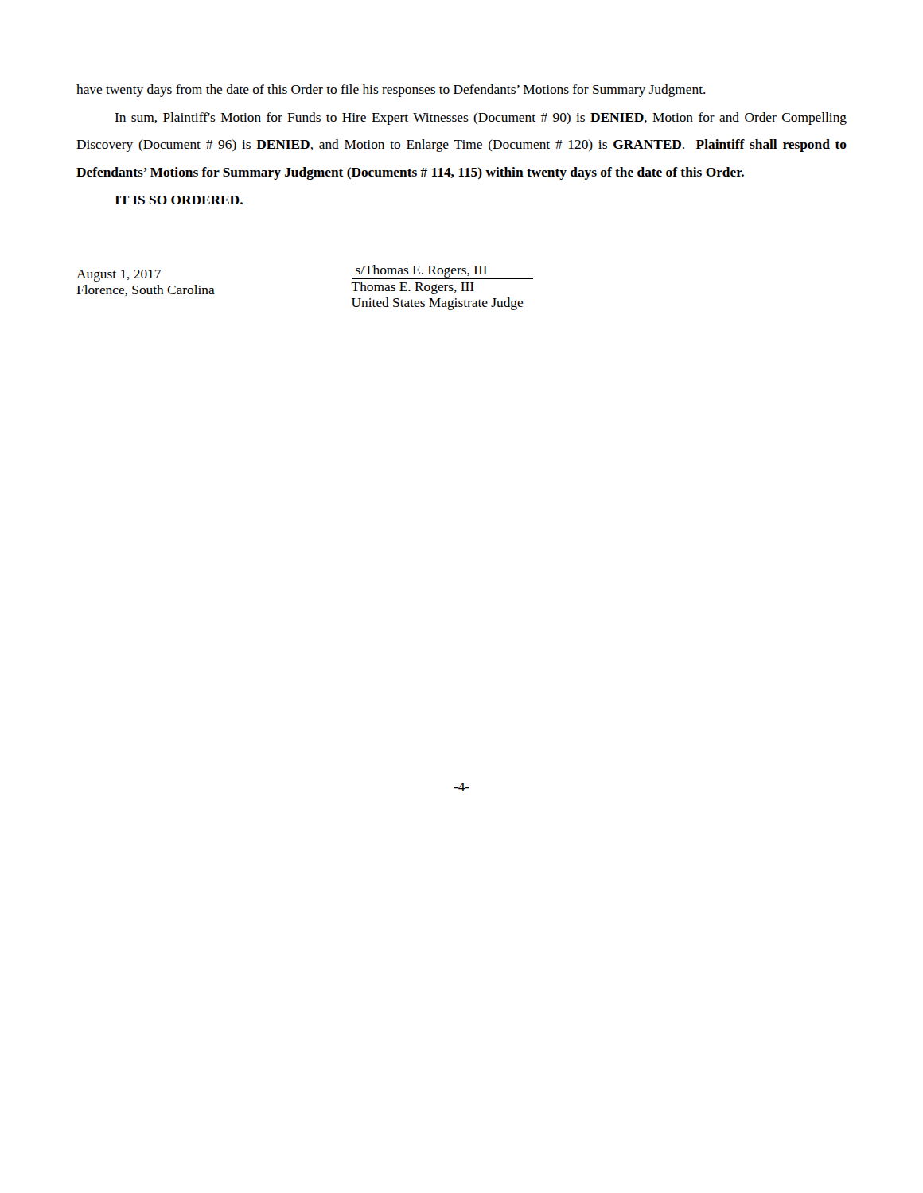have twenty days from the date of this Order to file his responses to Defendants’ Motions for Summary Judgment.
In sum, Plaintiff's Motion for Funds to Hire Expert Witnesses (Document # 90) is DENIED, Motion for and Order Compelling Discovery (Document # 96) is DENIED, and Motion to Enlarge Time (Document # 120) is GRANTED. Plaintiff shall respond to Defendants’ Motions for Summary Judgment (Documents # 114, 115) within twenty days of the date of this Order.
IT IS SO ORDERED.
s/Thomas E. Rogers, III
Thomas E. Rogers, III
United States Magistrate Judge
August 1, 2017
Florence, South Carolina
-4-